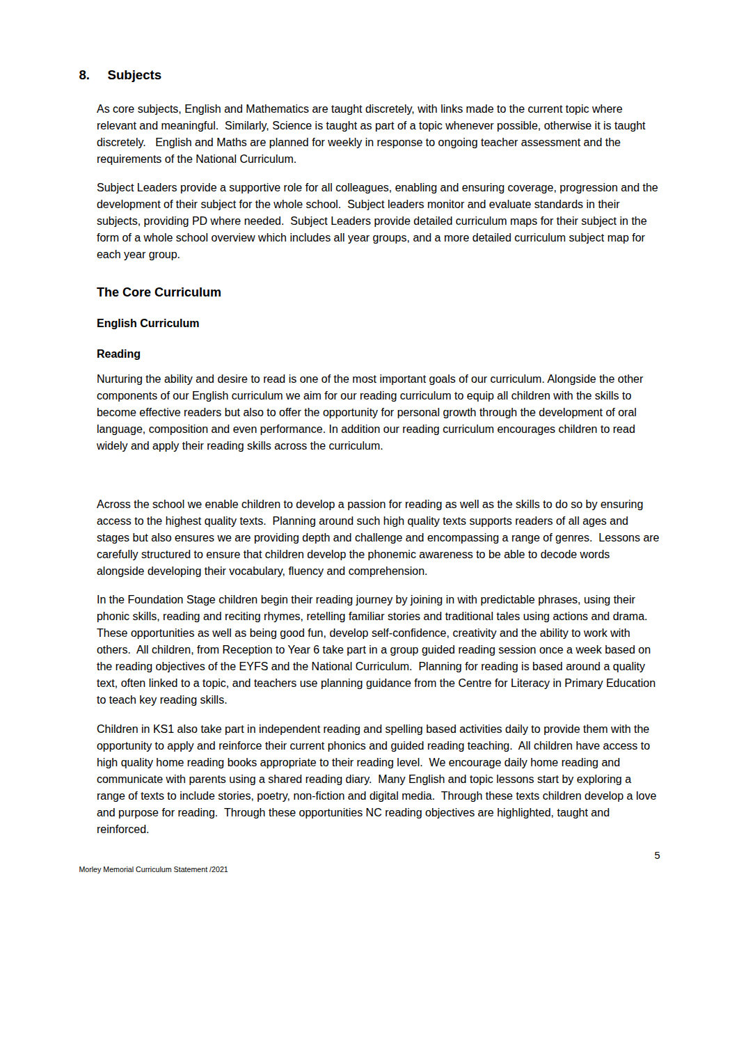8. Subjects
As core subjects, English and Mathematics are taught discretely, with links made to the current topic where relevant and meaningful. Similarly, Science is taught as part of a topic whenever possible, otherwise it is taught discretely. English and Maths are planned for weekly in response to ongoing teacher assessment and the requirements of the National Curriculum.
Subject Leaders provide a supportive role for all colleagues, enabling and ensuring coverage, progression and the development of their subject for the whole school. Subject leaders monitor and evaluate standards in their subjects, providing PD where needed. Subject Leaders provide detailed curriculum maps for their subject in the form of a whole school overview which includes all year groups, and a more detailed curriculum subject map for each year group.
The Core Curriculum
English Curriculum
Reading
Nurturing the ability and desire to read is one of the most important goals of our curriculum. Alongside the other components of our English curriculum we aim for our reading curriculum to equip all children with the skills to become effective readers but also to offer the opportunity for personal growth through the development of oral language, composition and even performance. In addition our reading curriculum encourages children to read widely and apply their reading skills across the curriculum.
Across the school we enable children to develop a passion for reading as well as the skills to do so by ensuring access to the highest quality texts. Planning around such high quality texts supports readers of all ages and stages but also ensures we are providing depth and challenge and encompassing a range of genres. Lessons are carefully structured to ensure that children develop the phonemic awareness to be able to decode words alongside developing their vocabulary, fluency and comprehension.
In the Foundation Stage children begin their reading journey by joining in with predictable phrases, using their phonic skills, reading and reciting rhymes, retelling familiar stories and traditional tales using actions and drama. These opportunities as well as being good fun, develop self-confidence, creativity and the ability to work with others. All children, from Reception to Year 6 take part in a group guided reading session once a week based on the reading objectives of the EYFS and the National Curriculum. Planning for reading is based around a quality text, often linked to a topic, and teachers use planning guidance from the Centre for Literacy in Primary Education to teach key reading skills.
Children in KS1 also take part in independent reading and spelling based activities daily to provide them with the opportunity to apply and reinforce their current phonics and guided reading teaching. All children have access to high quality home reading books appropriate to their reading level. We encourage daily home reading and communicate with parents using a shared reading diary. Many English and topic lessons start by exploring a range of texts to include stories, poetry, non-fiction and digital media. Through these texts children develop a love and purpose for reading. Through these opportunities NC reading objectives are highlighted, taught and reinforced.
5 Morley Memorial Curriculum Statement /2021